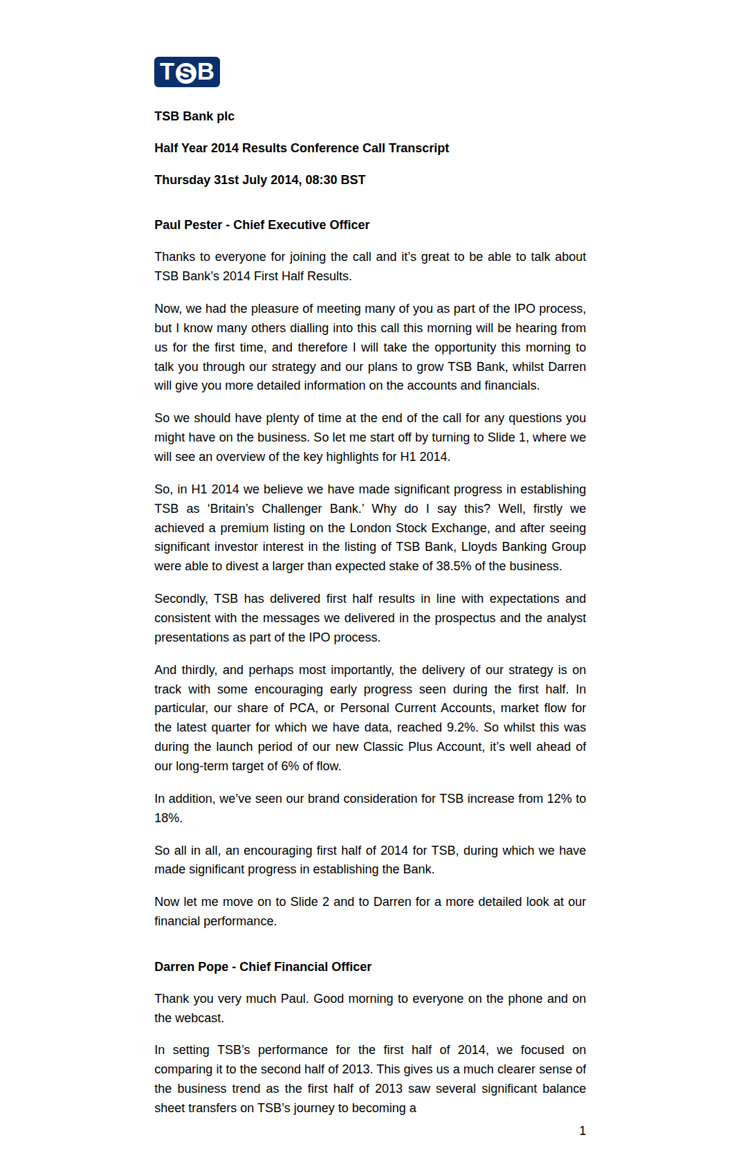TSB
TSB Bank plc
Half Year 2014 Results Conference Call Transcript
Thursday 31st July 2014, 08:30 BST
Paul Pester - Chief Executive Officer
Thanks to everyone for joining the call and it’s great to be able to talk about TSB Bank’s 2014 First Half Results.
Now, we had the pleasure of meeting many of you as part of the IPO process, but I know many others dialling into this call this morning will be hearing from us for the first time, and therefore I will take the opportunity this morning to talk you through our strategy and our plans to grow TSB Bank, whilst Darren will give you more detailed information on the accounts and financials.
So we should have plenty of time at the end of the call for any questions you might have on the business. So let me start off by turning to Slide 1, where we will see an overview of the key highlights for H1 2014.
So, in H1 2014 we believe we have made significant progress in establishing TSB as ‘Britain’s Challenger Bank.’ Why do I say this? Well, firstly we achieved a premium listing on the London Stock Exchange, and after seeing significant investor interest in the listing of TSB Bank, Lloyds Banking Group were able to divest a larger than expected stake of 38.5% of the business.
Secondly, TSB has delivered first half results in line with expectations and consistent with the messages we delivered in the prospectus and the analyst presentations as part of the IPO process.
And thirdly, and perhaps most importantly, the delivery of our strategy is on track with some encouraging early progress seen during the first half. In particular, our share of PCA, or Personal Current Accounts, market flow for the latest quarter for which we have data, reached 9.2%. So whilst this was during the launch period of our new Classic Plus Account, it’s well ahead of our long-term target of 6% of flow.
In addition, we’ve seen our brand consideration for TSB increase from 12% to 18%.
So all in all, an encouraging first half of 2014 for TSB, during which we have made significant progress in establishing the Bank.
Now let me move on to Slide 2 and to Darren for a more detailed look at our financial performance.
Darren Pope - Chief Financial Officer
Thank you very much Paul. Good morning to everyone on the phone and on the webcast.
In setting TSB’s performance for the first half of 2014, we focused on comparing it to the second half of 2013. This gives us a much clearer sense of the business trend as the first half of 2013 saw several significant balance sheet transfers on TSB’s journey to becoming a
1